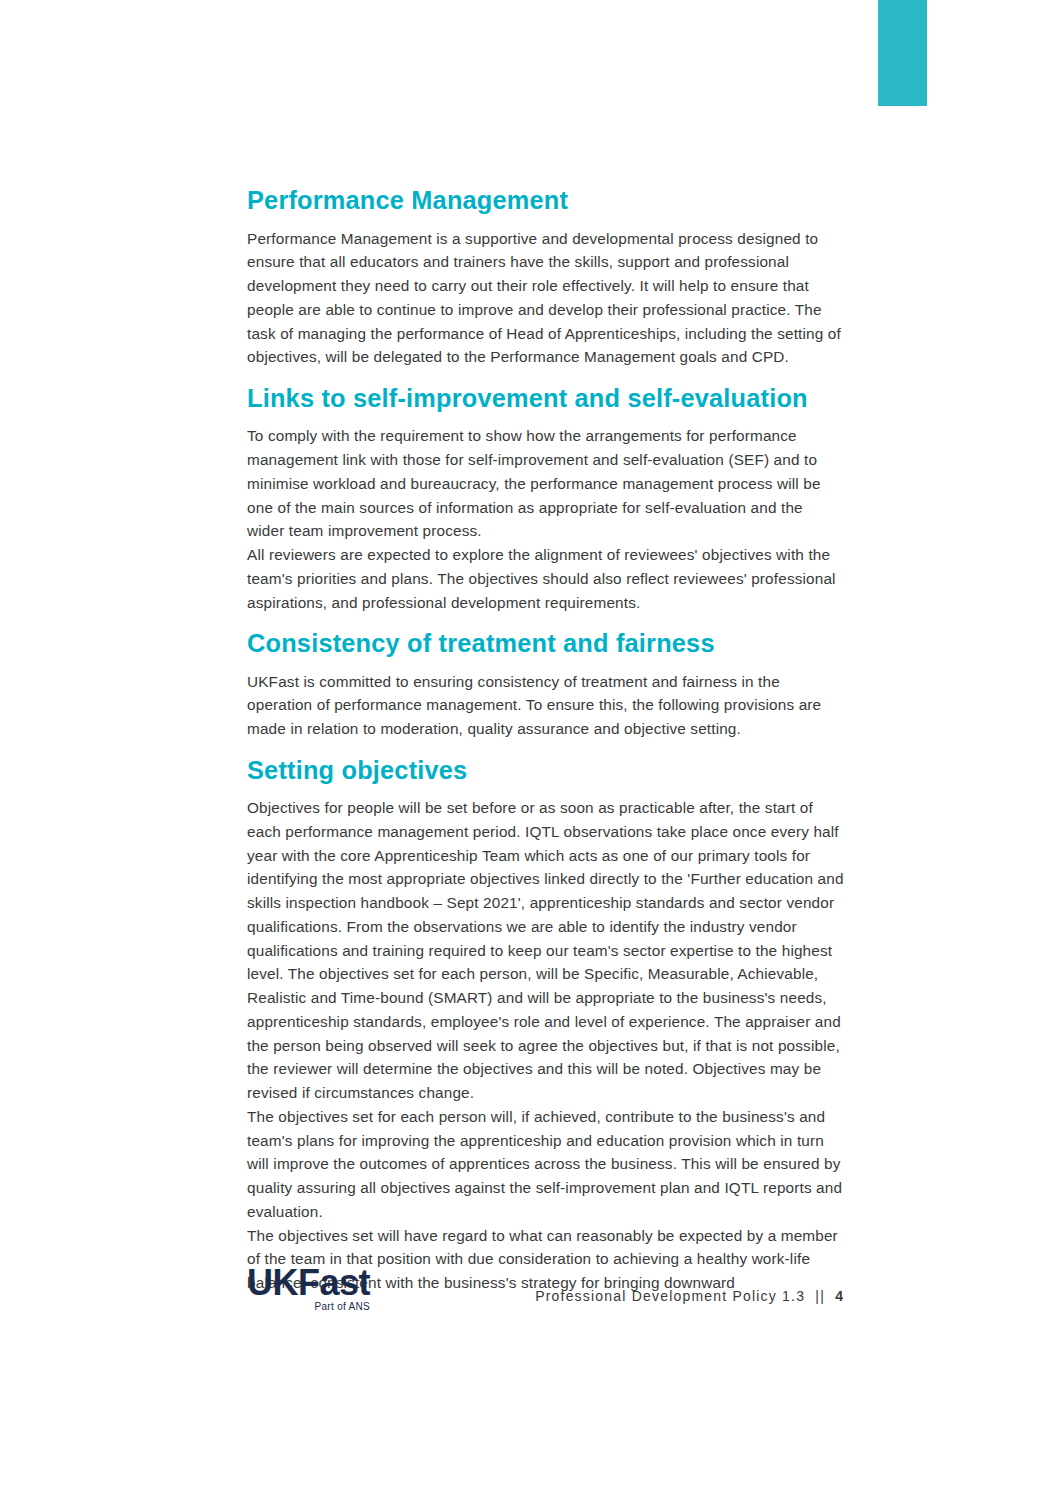Performance Management
Performance Management is a supportive and developmental process designed to ensure that all educators and trainers have the skills, support and professional development they need to carry out their role effectively. It will help to ensure that people are able to continue to improve and develop their professional practice. The task of managing the performance of Head of Apprenticeships, including the setting of objectives, will be delegated to the Performance Management goals and CPD.
Links to self-improvement and self-evaluation
To comply with the requirement to show how the arrangements for performance management link with those for self-improvement and self-evaluation (SEF) and to minimise workload and bureaucracy, the performance management process will be one of the main sources of information as appropriate for self-evaluation and the wider team improvement process.
All reviewers are expected to explore the alignment of reviewees' objectives with the team's priorities and plans. The objectives should also reflect reviewees' professional aspirations, and professional development requirements.
Consistency of treatment and fairness
UKFast is committed to ensuring consistency of treatment and fairness in the operation of performance management. To ensure this, the following provisions are made in relation to moderation, quality assurance and objective setting.
Setting objectives
Objectives for people will be set before or as soon as practicable after, the start of each performance management period. IQTL observations take place once every half year with the core Apprenticeship Team which acts as one of our primary tools for identifying the most appropriate objectives linked directly to the 'Further education and skills inspection handbook – Sept 2021', apprenticeship standards and sector vendor qualifications. From the observations we are able to identify the industry vendor qualifications and training required to keep our team's sector expertise to the highest level. The objectives set for each person, will be Specific, Measurable, Achievable, Realistic and Time-bound (SMART) and will be appropriate to the business's needs, apprenticeship standards, employee's role and level of experience. The appraiser and the person being observed will seek to agree the objectives but, if that is not possible, the reviewer will determine the objectives and this will be noted. Objectives may be revised if circumstances change.
The objectives set for each person will, if achieved, contribute to the business's and team's plans for improving the apprenticeship and education provision which in turn will improve the outcomes of apprentices across the business. This will be ensured by quality assuring all objectives against the self-improvement plan and IQTL reports and evaluation.
The objectives set will have regard to what can reasonably be expected by a member of the team in that position with due consideration to achieving a healthy work-life balance, consistent with the business's strategy for bringing downward
UKFast
Part of ANS
Professional Development Policy 1.3 || 4